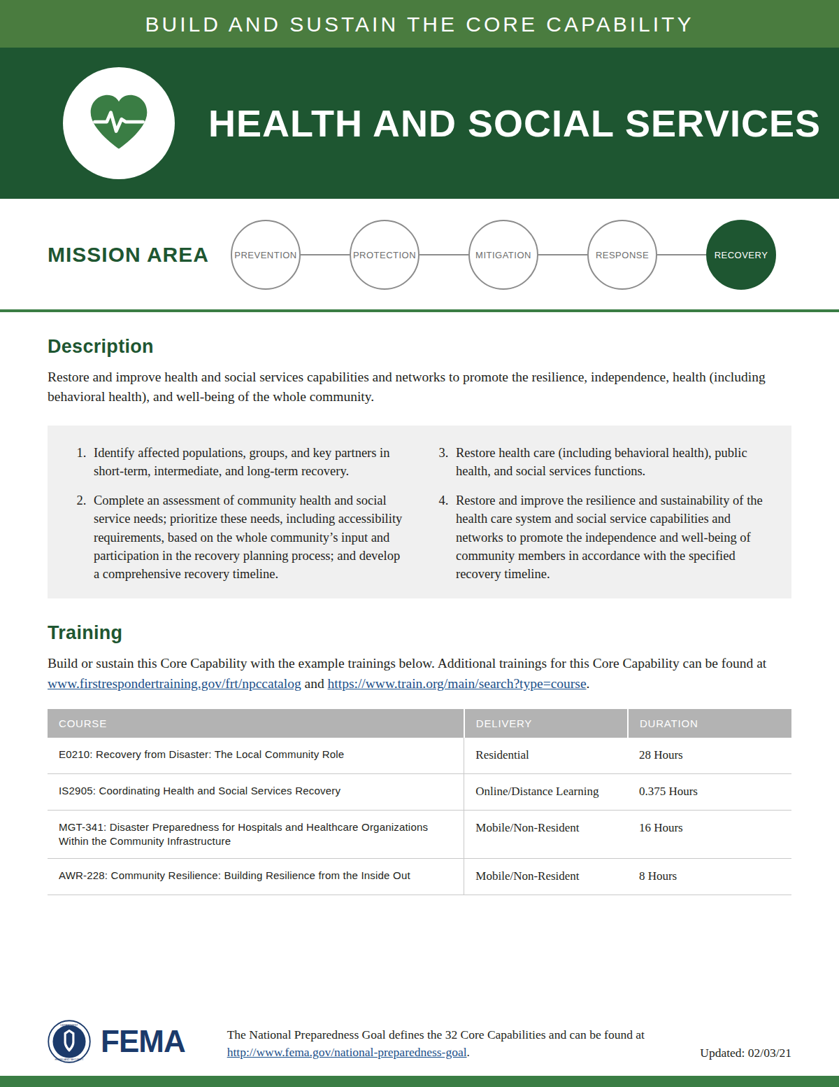BUILD AND SUSTAIN THE CORE CAPABILITY
HEALTH AND SOCIAL SERVICES
MISSION AREA
PREVENTION
PROTECTION
MITIGATION
RESPONSE
RECOVERY
Description
Restore and improve health and social services capabilities and networks to promote the resilience, independence, health (including behavioral health), and well-being of the whole community.
Identify affected populations, groups, and key partners in short-term, intermediate, and long-term recovery.
Complete an assessment of community health and social service needs; prioritize these needs, including accessibility requirements, based on the whole community’s input and participation in the recovery planning process; and develop a comprehensive recovery timeline.
Restore health care (including behavioral health), public health, and social services functions.
Restore and improve the resilience and sustainability of the health care system and social service capabilities and networks to promote the independence and well-being of community members in accordance with the specified recovery timeline.
Training
Build or sustain this Core Capability with the example trainings below. Additional trainings for this Core Capability can be found at www.firstrespondertraining.gov/frt/npccatalog and https://www.train.org/main/search?type=course.
| COURSE | DELIVERY | DURATION |
| --- | --- | --- |
| E0210: Recovery from Disaster: The Local Community Role | Residential | 28 Hours |
| IS2905: Coordinating Health and Social Services Recovery | Online/Distance Learning | 0.375 Hours |
| MGT-341: Disaster Preparedness for Hospitals and Healthcare Organizations Within the Community Infrastructure | Mobile/Non-Resident | 16 Hours |
| AWR-228: Community Resilience: Building Resilience from the Inside Out | Mobile/Non-Resident | 8 Hours |
DEPARTMENT HOMELAND SECURITY
FEMA
The National Preparedness Goal defines the 32 Core Capabilities and can be found at http://www.fema.gov/national-preparedness-goal.
Updated: 02/03/21